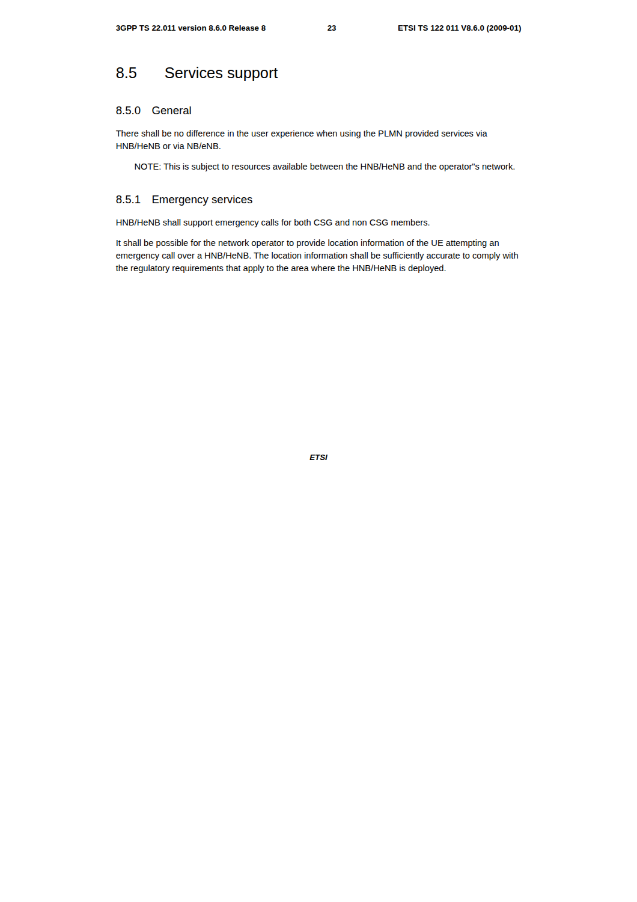3GPP TS 22.011 version 8.6.0 Release 8 23 ETSI TS 122 011 V8.6.0 (2009-01)
8.5 Services support
8.5.0 General
There shall be no difference in the user experience when using the PLMN provided services via HNB/HeNB or via NB/eNB.
NOTE: This is subject to resources available between the HNB/HeNB and the operator"s network.
8.5.1 Emergency services
HNB/HeNB shall support emergency calls for both CSG and non CSG members.
It shall be possible for the network operator to provide location information of the UE attempting an emergency call over a HNB/HeNB. The location information shall be sufficiently accurate to comply with the regulatory requirements that apply to the area where the HNB/HeNB is deployed.
ETSI